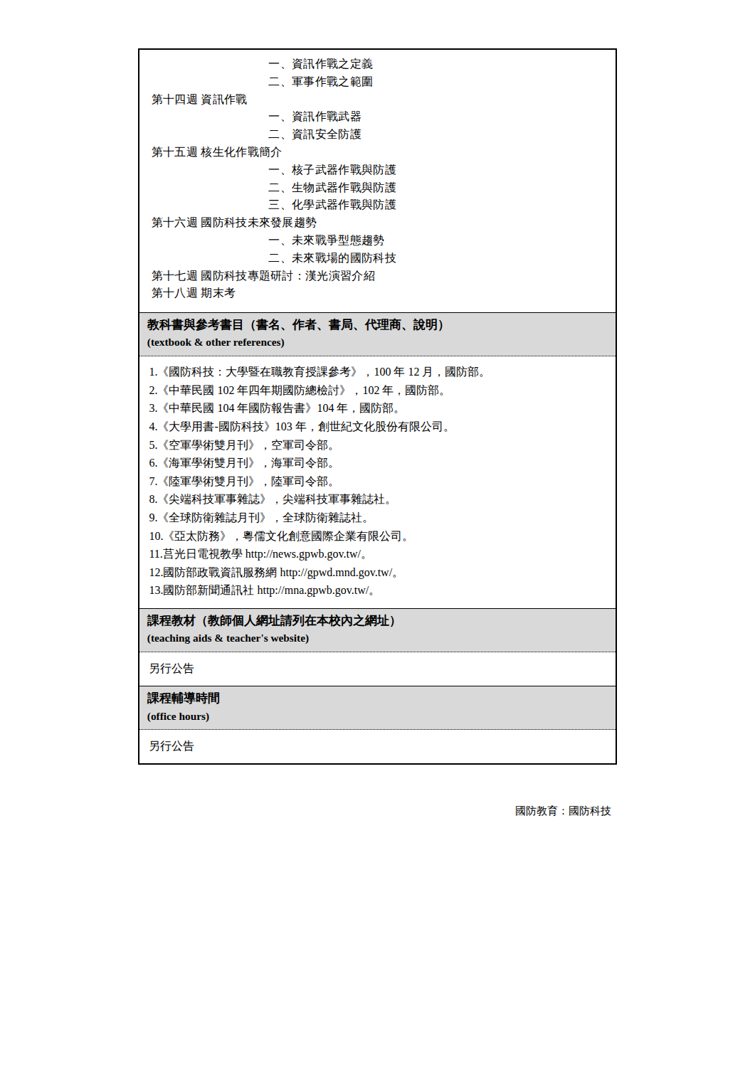一、資訊作戰之定義
二、軍事作戰之範圍
第十四週 資訊作戰
一、資訊作戰武器
二、資訊安全防護
第十五週 核生化作戰簡介
一、核子武器作戰與防護
二、生物武器作戰與防護
三、化學武器作戰與防護
第十六週 國防科技未來發展趨勢
一、未來戰爭型態趨勢
二、未來戰場的國防科技
第十七週 國防科技專題研討：漢光演習介紹
第十八週 期末考
教科書與參考書目（書名、作者、書局、代理商、說明）
(textbook & other references)
1.《國防科技：大學暨在職教育授課參考》，100 年 12 月，國防部。
2.《中華民國 102 年四年期國防總檢討》，102 年，國防部。
3.《中華民國 104 年國防報告書》104 年，國防部。
4.《大學用書-國防科技》103 年，創世紀文化股份有限公司。
5.《空軍學術雙月刊》，空軍司令部。
6.《海軍學術雙月刊》，海軍司令部。
7.《陸軍學術雙月刊》，陸軍司令部。
8.《尖端科技軍事雜誌》，尖端科技軍事雜誌社。
9.《全球防衛雜誌月刊》，全球防衛雜誌社。
10.《亞太防務》，粵儒文化創意國際企業有限公司。
11.莒光日電視教學 http://news.gpwb.gov.tw/。
12.國防部政戰資訊服務網 http://gpwd.mnd.gov.tw/。
13.國防部新聞通訊社 http://mna.gpwb.gov.tw/。
課程教材（教師個人網址請列在本校內之網址）
(teaching aids & teacher's website)
另行公告
課程輔導時間
(office hours)
另行公告
國防教育：國防科技